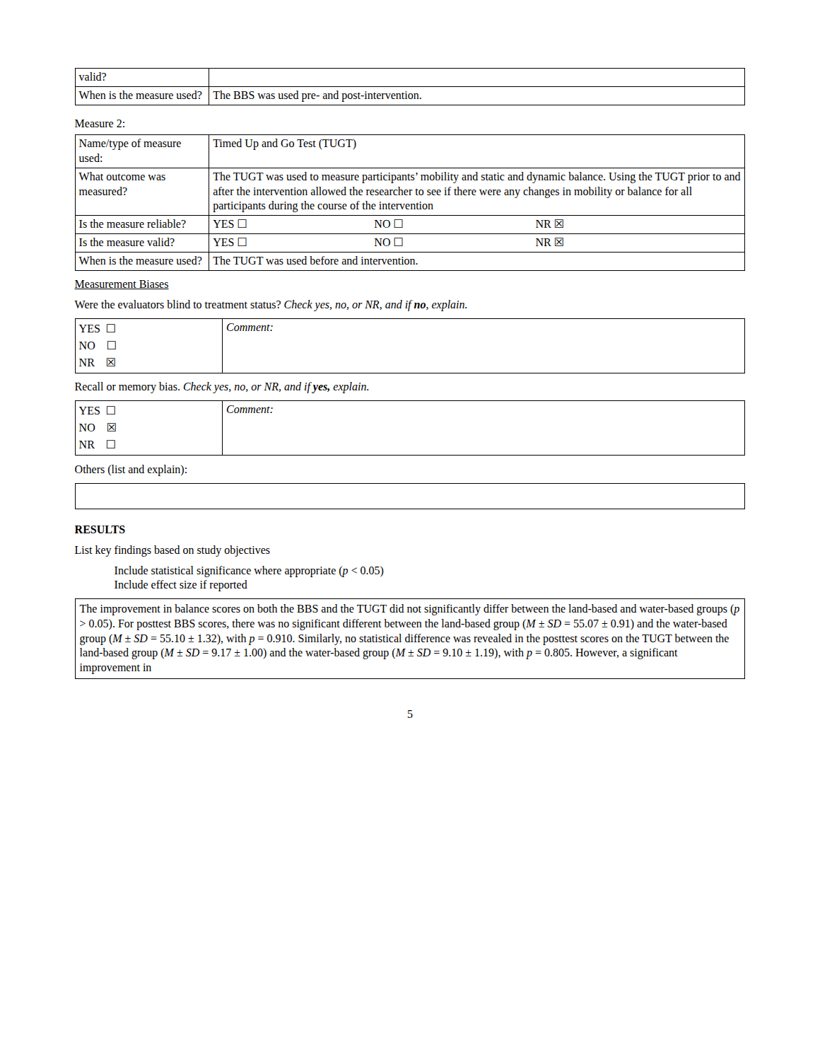| valid? | |
| When is the measure used? | The BBS was used pre- and post-intervention. |
Measure 2:
| Name/type of measure used: | Timed Up and Go Test (TUGT) |
| What outcome was measured? | The TUGT was used to measure participants’ mobility and static and dynamic balance. Using the TUGT prior to and after the intervention allowed the researcher to see if there were any changes in mobility or balance for all participants during the course of the intervention |
| Is the measure reliable? | YES ☐ NO ☐ NR ☒ |
| Is the measure valid? | YES ☐ NO ☐ NR ☒ |
| When is the measure used? | The TUGT was used before and intervention. |
Measurement Biases
Were the evaluators blind to treatment status? Check yes, no, or NR, and if no, explain.
| YES ☐ NO ☐ NR ☒ | Comment: |
Recall or memory bias. Check yes, no, or NR, and if yes, explain.
| YES ☐ NO ☒ NR ☐ | Comment: |
Others (list and explain):
RESULTS
List key findings based on study objectives
Include statistical significance where appropriate (p < 0.05)
Include effect size if reported
The improvement in balance scores on both the BBS and the TUGT did not significantly differ between the land-based and water-based groups (p > 0.05). For posttest BBS scores, there was no significant different between the land-based group (M ± SD = 55.07 ± 0.91) and the water-based group (M ± SD = 55.10 ± 1.32), with p = 0.910. Similarly, no statistical difference was revealed in the posttest scores on the TUGT between the land-based group (M ± SD = 9.17 ± 1.00) and the water-based group (M ± SD = 9.10 ± 1.19), with p = 0.805. However, a significant improvement in
5